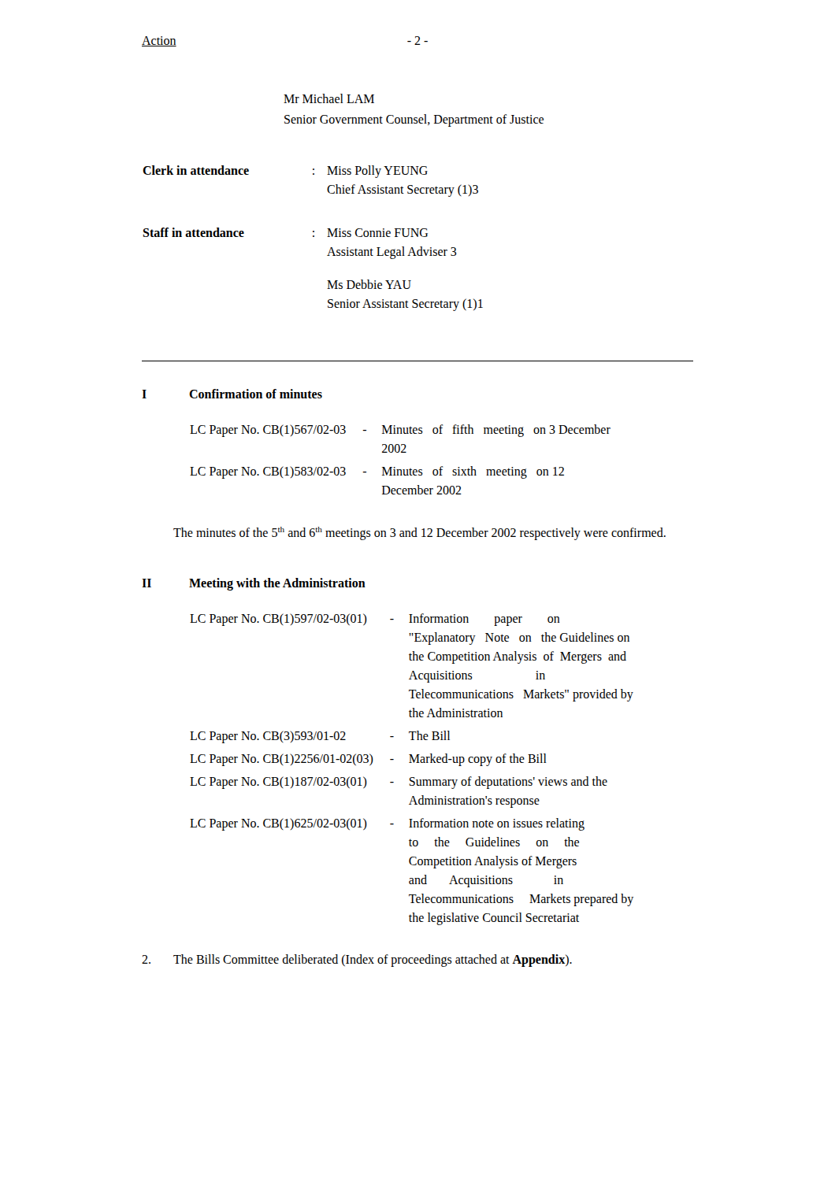Action
- 2 -
Mr Michael LAM
Senior Government Counsel, Department of Justice
| Clerk in attendance | : | Miss Polly YEUNG Chief Assistant Secretary (1)3 |
| Staff in attendance | : | Miss Connie FUNG Assistant Legal Adviser 3 Ms Debbie YAU Senior Assistant Secretary (1)1 |
I Confirmation of minutes
| LC Paper No. CB(1)567/02-03 | - | Minutes of fifth meeting on 3 December 2002 |
| LC Paper No. CB(1)583/02-03 | - | Minutes of sixth meeting on 12 December 2002 |
The minutes of the 5th and 6th meetings on 3 and 12 December 2002 respectively were confirmed.
II Meeting with the Administration
| LC Paper No. CB(1)597/02-03(01) | - | Information paper on "Explanatory Note on the Guidelines on the Competition Analysis of Mergers and Acquisitions in Telecommunications Markets" provided by the Administration |
| LC Paper No. CB(3)593/01-02 | - | The Bill |
| LC Paper No. CB(1)2256/01-02(03) | - | Marked-up copy of the Bill |
| LC Paper No. CB(1)187/02-03(01) | - | Summary of deputations' views and the Administration's response |
| LC Paper No. CB(1)625/02-03(01) | - | Information note on issues relating to the Guidelines on the Competition Analysis of Mergers and Acquisitions in Telecommunications Markets prepared by the legislative Council Secretariat |
2. The Bills Committee deliberated (Index of proceedings attached at Appendix).